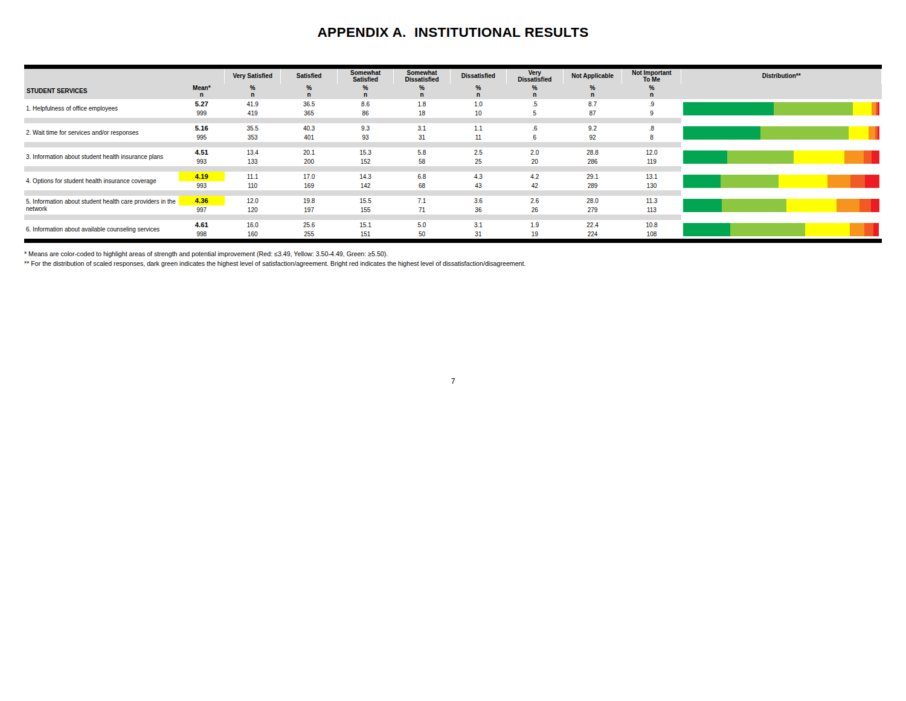APPENDIX A. INSTITUTIONAL RESULTS
| | | Very Satisfied | Satisfied | Somewhat Satisfied | Somewhat Dissatisfied | Dissatisfied | Very Dissatisfied | Not Applicable | Not Important To Me | Distribution** |
| --- | --- | --- | --- | --- | --- | --- | --- | --- | --- | --- |
| STUDENT SERVICES | Mean* n | % n | % n | % n | % n | % n | % n | % n | % n | |
| 1. Helpfulness of office employees | 5.27 | 41.9 | 36.5 | 8.6 | 1.8 | 1.0 | .5 | 8.7 | .9 | |
| 999 | 419 | 365 | 86 | 18 | 10 | 5 | 87 | 9 |
| 2. Wait time for services and/or responses | 5.16 | 35.5 | 40.3 | 9.3 | 3.1 | 1.1 | .6 | 9.2 | .8 | |
| 995 | 353 | 401 | 93 | 31 | 11 | 6 | 92 | 8 |
| 3. Information about student health insurance plans | 4.51 | 13.4 | 20.1 | 15.3 | 5.8 | 2.5 | 2.0 | 28.8 | 12.0 | |
| 993 | 133 | 200 | 152 | 58 | 25 | 20 | 286 | 119 |
| 4. Options for student health insurance coverage | 4.19 | 11.1 | 17.0 | 14.3 | 6.8 | 4.3 | 4.2 | 29.1 | 13.1 | |
| 993 | 110 | 169 | 142 | 68 | 43 | 42 | 289 | 130 |
| 5. Information about student health care providers in the network | 4.36 | 12.0 | 19.8 | 15.5 | 7.1 | 3.6 | 2.6 | 28.0 | 11.3 | |
| 997 | 120 | 197 | 155 | 71 | 36 | 26 | 279 | 113 |
| 6. Information about available counseling services | 4.61 | 16.0 | 25.6 | 15.1 | 5.0 | 3.1 | 1.9 | 22.4 | 10.8 | |
| 998 | 160 | 255 | 151 | 50 | 31 | 19 | 224 | 108 |
* Means are color-coded to highlight areas of strength and potential improvement (Red: ≤3.49, Yellow: 3.50-4.49, Green: ≥5.50).
** For the distribution of scaled responses, dark green indicates the highest level of satisfaction/agreement. Bright red indicates the highest level of dissatisfaction/disagreement.
7